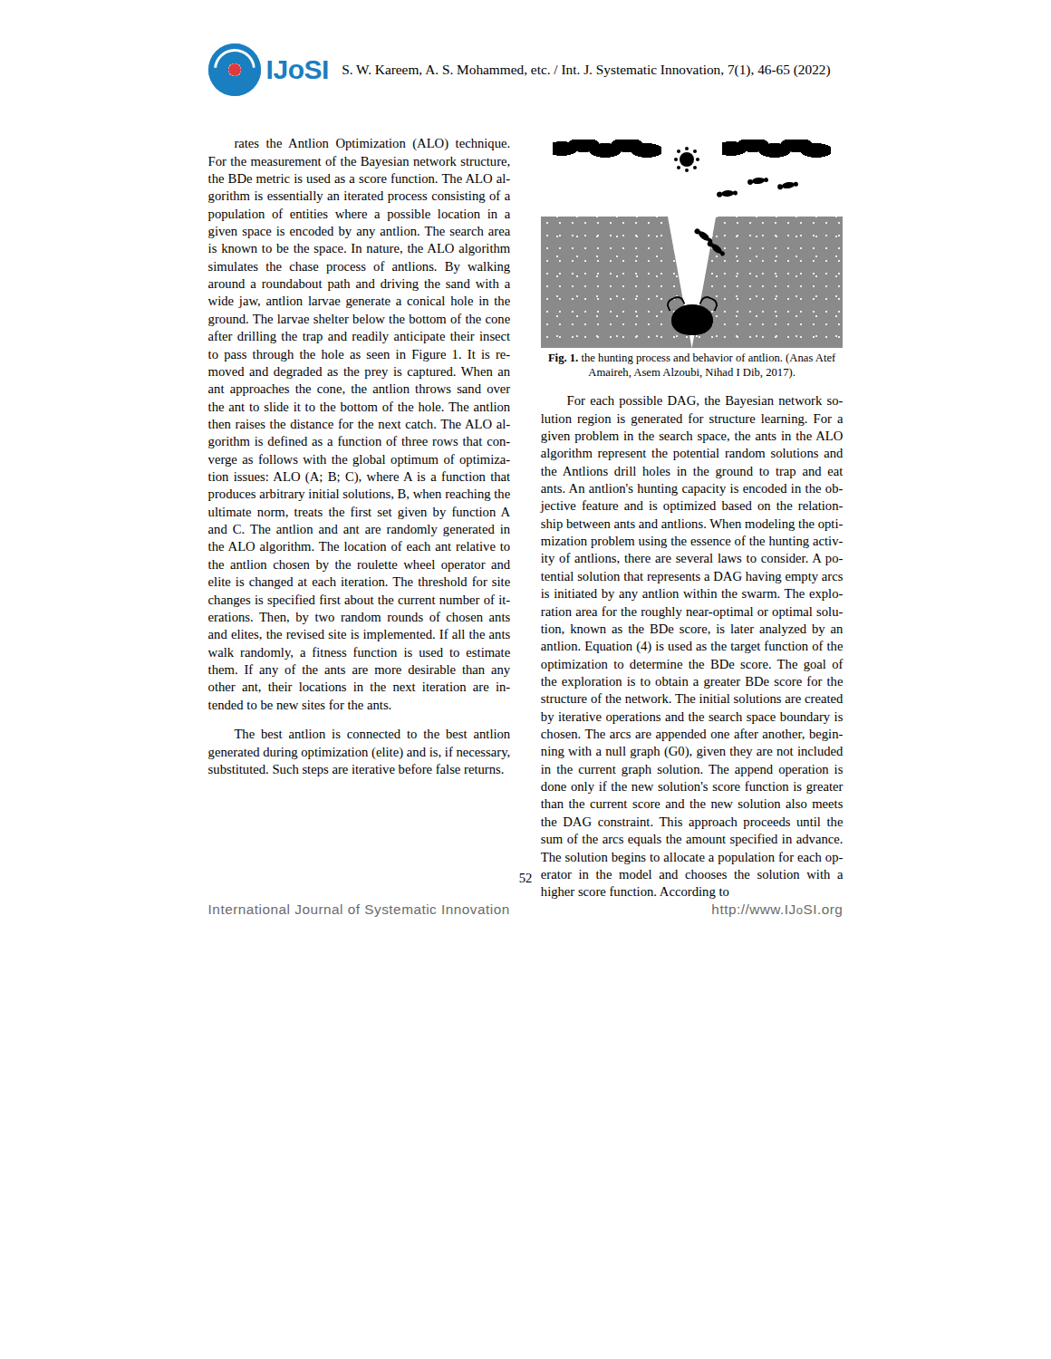IJo SI
S. W. Kareem, A. S. Mohammed, etc. / Int. J. Systematic Innovation, 7(1), 46-65 (2022)
rates the Antlion Optimization (ALO) technique. For the measurement of the Bayesian network structure, the BDe metric is used as a score function. The ALO algorithm is essentially an iterated process consisting of a population of entities where a possible location in a given space is encoded by any antlion. The search area is known to be the space. In nature, the ALO algorithm simulates the chase process of antlions. By walking around a roundabout path and driving the sand with a wide jaw, antlion larvae generate a conical hole in the ground. The larvae shelter below the bottom of the cone after drilling the trap and readily anticipate their insect to pass through the hole as seen in Figure 1. It is removed and degraded as the prey is captured. When an ant approaches the cone, the antlion throws sand over the ant to slide it to the bottom of the hole. The antlion then raises the distance for the next catch. The ALO algorithm is defined as a function of three rows that converge as follows with the global optimum of optimization issues: ALO (A; B; C), where A is a function that produces arbitrary initial solutions, B, when reaching the ultimate norm, treats the first set given by function A and C. The antlion and ant are randomly generated in the ALO algorithm. The location of each ant relative to the antlion chosen by the roulette wheel operator and elite is changed at each iteration. The threshold for site changes is specified first about the current number of iterations. Then, by two random rounds of chosen ants and elites, the revised site is implemented. If all the ants walk randomly, a fitness function is used to estimate them. If any of the ants are more desirable than any other ant, their locations in the next iteration are intended to be new sites for the ants.
The best antlion is connected to the best antlion generated during optimization (elite) and is, if necessary, substituted. Such steps are iterative before false returns.
Fig. 1. the hunting process and behavior of antlion. (Anas Atef Amaireh, Asem Alzoubi, Nihad I Dib, 2017).
For each possible DAG, the Bayesian network solution region is generated for structure learning. For a given problem in the search space, the ants in the ALO algorithm represent the potential random solutions and the Antlions drill holes in the ground to trap and eat ants. An antlion's hunting capacity is encoded in the objective feature and is optimized based on the relationship between ants and antlions. When modeling the optimization problem using the essence of the hunting activity of antlions, there are several laws to consider. A potential solution that represents a DAG having empty arcs is initiated by any antlion within the swarm. The exploration area for the roughly near-optimal or optimal solution, known as the BDe score, is later analyzed by an antlion. Equation (4) is used as the target function of the optimization to determine the BDe score. The goal of the exploration is to obtain a greater BDe score for the structure of the network. The initial solutions are created by iterative operations and the search space boundary is chosen. The arcs are appended one after another, beginning with a null graph (G0), given they are not included in the current graph solution. The append operation is done only if the new solution's score function is greater than the current score and the new solution also meets the DAG constraint. This approach proceeds until the sum of the arcs equals the amount specified in advance. The solution begins to allocate a population for each operator in the model and chooses the solution with a higher score function. According to
52
International Journal of Systematic Innovation
http://www.IJo SI.org